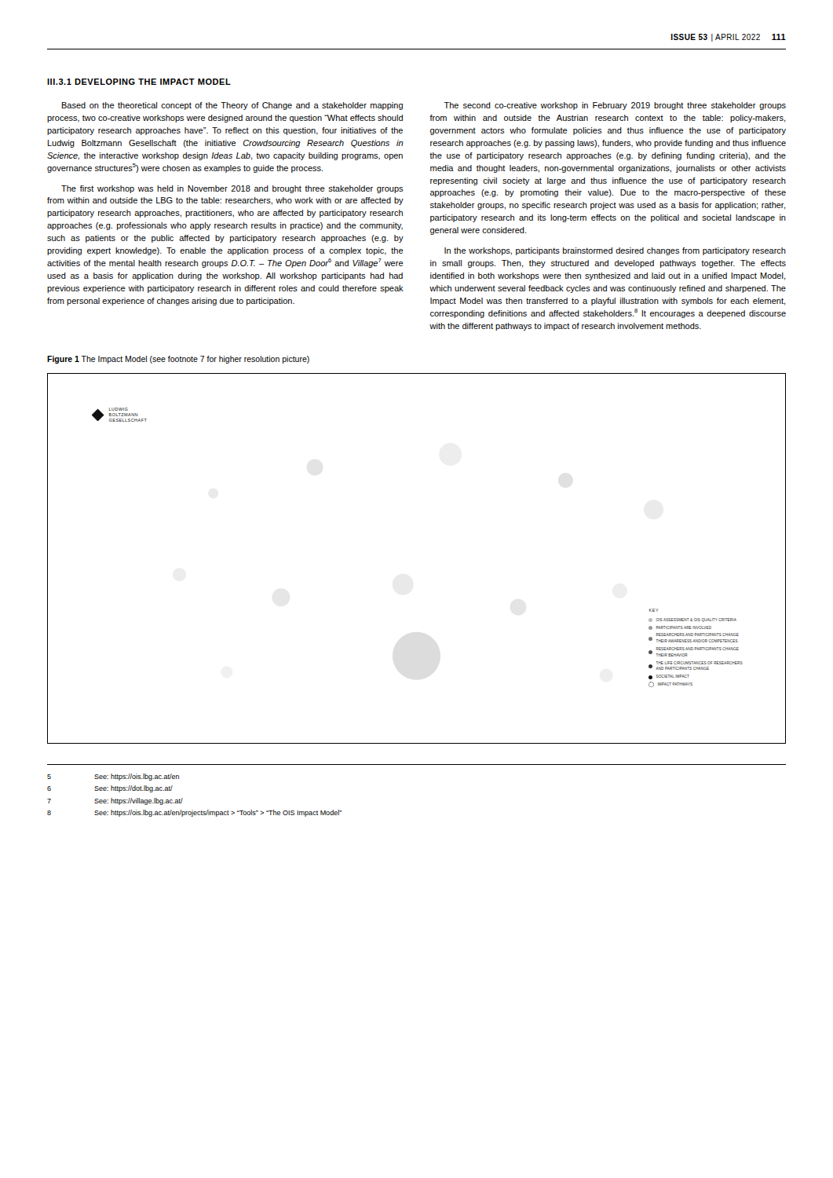ISSUE 53 | APRIL 2022 111
III.3.1 DEVELOPING THE IMPACT MODEL
Based on the theoretical concept of the Theory of Change and a stakeholder mapping process, two co-creative workshops were designed around the question “What effects should participatory research approaches have”. To reflect on this question, four initiatives of the Ludwig Boltzmann Gesellschaft (the initiative Crowdsourcing Research Questions in Science, the interactive workshop design Ideas Lab, two capacity building programs, open governance structures5) were chosen as examples to guide the process.
The first workshop was held in November 2018 and brought three stakeholder groups from within and outside the LBG to the table: researchers, who work with or are affected by participatory research approaches, practitioners, who are affected by participatory research approaches (e.g. professionals who apply research results in practice) and the community, such as patients or the public affected by participatory research approaches (e.g. by providing expert knowledge). To enable the application process of a complex topic, the activities of the mental health research groups D.O.T. – The Open Door6 and Village7 were used as a basis for application during the workshop. All workshop participants had had previous experience with participatory research in different roles and could therefore speak from personal experience of changes arising due to participation.
The second co-creative workshop in February 2019 brought three stakeholder groups from within and outside the Austrian research context to the table: policy-makers, government actors who formulate policies and thus influence the use of participatory research approaches (e.g. by passing laws), funders, who provide funding and thus influence the use of participatory research approaches (e.g. by defining funding criteria), and the media and thought leaders, non-governmental organizations, journalists or other activists representing civil society at large and thus influence the use of participatory research approaches (e.g. by promoting their value). Due to the macro-perspective of these stakeholder groups, no specific research project was used as a basis for application; rather, participatory research and its long-term effects on the political and societal landscape in general were considered.
In the workshops, participants brainstormed desired changes from participatory research in small groups. Then, they structured and developed pathways together. The effects identified in both workshops were then synthesized and laid out in a unified Impact Model, which underwent several feedback cycles and was continuously refined and sharpened. The Impact Model was then transferred to a playful illustration with symbols for each element, corresponding definitions and affected stakeholders.8 It encourages a deepened discourse with the different pathways to impact of research involvement methods.
Figure 1 The Impact Model (see footnote 7 for higher resolution picture)
LUDWIG
BOLTZMANN
GESELLSCHAFT
KEY
OIS ASSESSMENT & OIS QUALITY CRITERIA
PARTICIPANTS ARE INVOLVED
RESEARCHERS AND PARTICIPANTS CHANGE THEIR AWARENESS AND/OR COMPETENCES
RESEARCHERS AND PARTICIPANTS CHANGE THEIR BEHAVIOR
THE LIFE CIRCUMSTANCES OF RESEARCHERS AND PARTICIPANTS CHANGE
SOCIETAL IMPACT
IMPACT PATHWAYS
| 5 | See: https://ois.lbg.ac.at/en |
| 6 | See: https://dot.lbg.ac.at/ |
| 7 | See: https://village.lbg.ac.at/ |
| 8 | See: https://ois.lbg.ac.at/en/projects/impact > “Tools” > “The OIS Impact Model” |